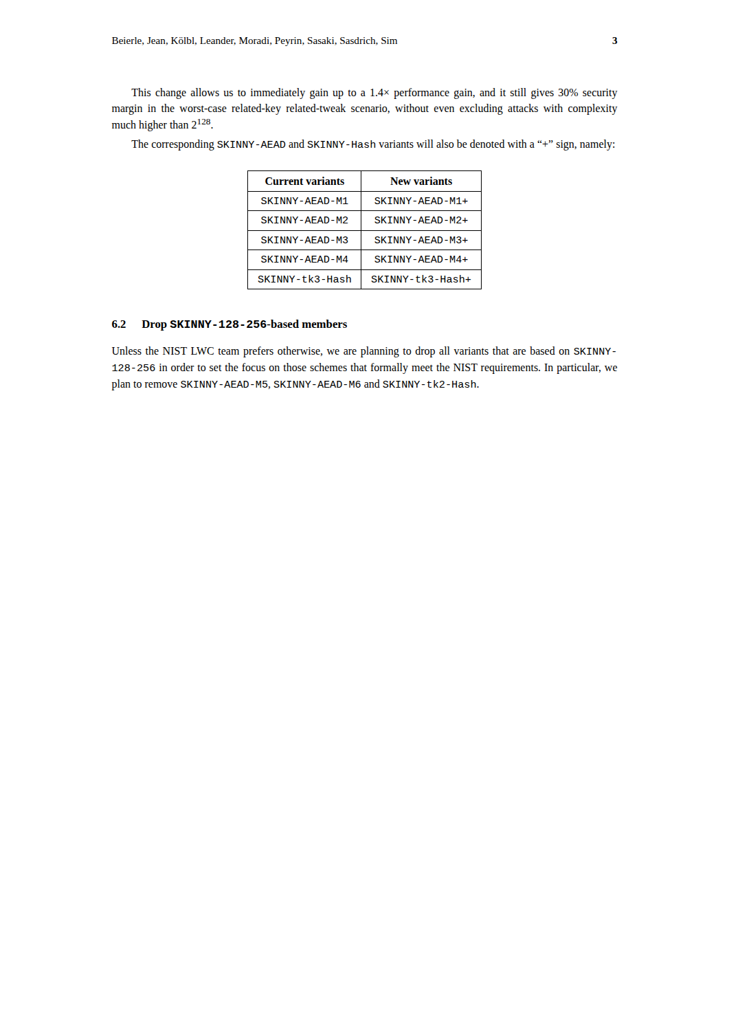Beierle, Jean, Kölbl, Leander, Moradi, Peyrin, Sasaki, Sasdrich, Sim 3
This change allows us to immediately gain up to a 1.4× performance gain, and it still gives 30% security margin in the worst-case related-key related-tweak scenario, without even excluding attacks with complexity much higher than 2128.
The corresponding SKINNY-AEAD and SKINNY-Hash variants will also be denoted with a “+” sign, namely:
| Current variants | New variants |
| --- | --- |
| SKINNY-AEAD-M1 | SKINNY-AEAD-M1+ |
| SKINNY-AEAD-M2 | SKINNY-AEAD-M2+ |
| SKINNY-AEAD-M3 | SKINNY-AEAD-M3+ |
| SKINNY-AEAD-M4 | SKINNY-AEAD-M4+ |
| SKINNY-tk3-Hash | SKINNY-tk3-Hash+ |
6.2 Drop SKINNY-128-256-based members
Unless the NIST LWC team prefers otherwise, we are planning to drop all variants that are based on SKINNY-128-256 in order to set the focus on those schemes that formally meet the NIST requirements. In particular, we plan to remove SKINNY-AEAD-M5, SKINNY-AEAD-M6 and SKINNY-tk2-Hash.